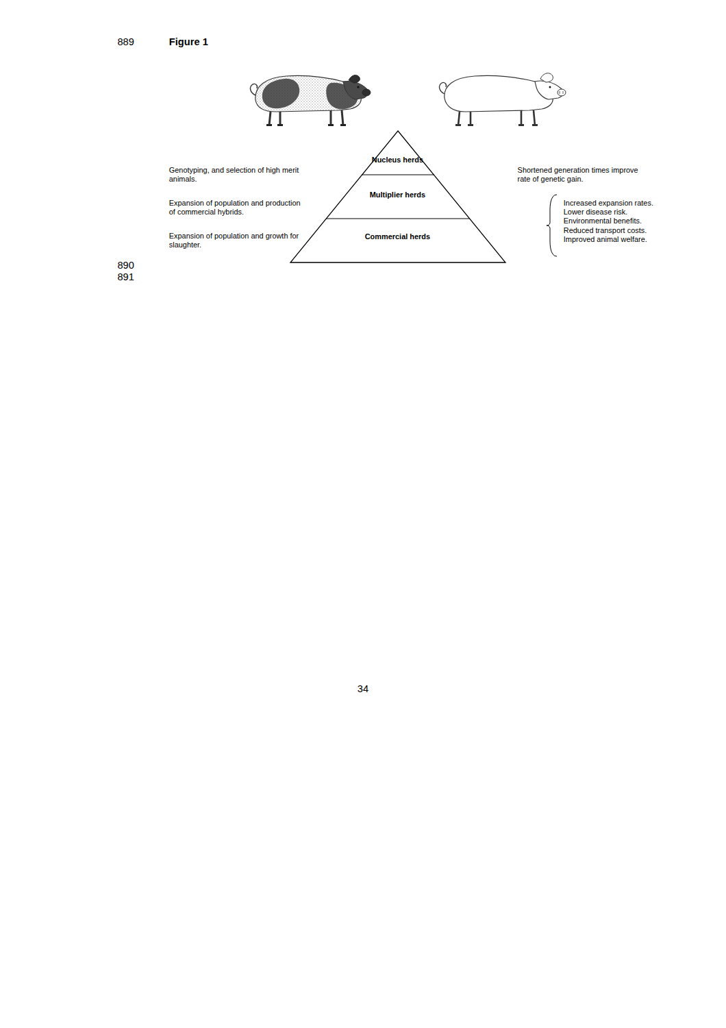889
Figure 1
Nucleus herds
Multiplier herds
Commercial herds
Genotyping, and selection of high merit animals.
Expansion of population and production of commercial hybrids.
Expansion of population and growth for slaughter.
Shortened generation times improve rate of genetic gain.
Increased expansion rates.
Lower disease risk.
Environmental benefits.
Reduced transport costs.
Improved animal welfare.
890
891
34